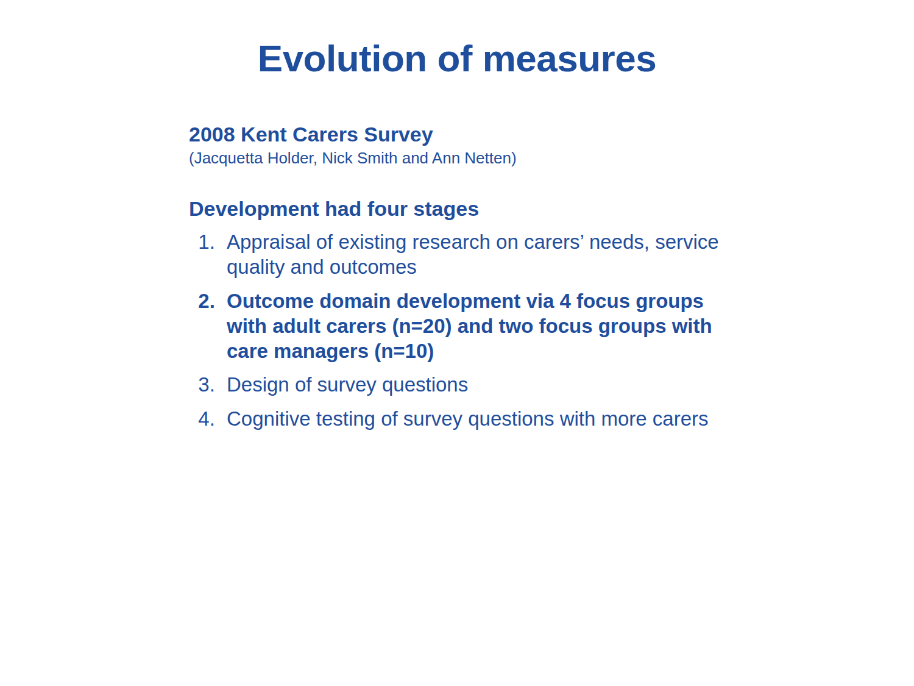Evolution of measures
2008 Kent Carers Survey
(Jacquetta Holder, Nick Smith and Ann Netten)
Development had four stages
Appraisal of existing research on carers’ needs, service quality and outcomes
Outcome domain development via 4 focus groups with adult carers (n=20) and two focus groups with care managers (n=10)
Design of survey questions
Cognitive testing of survey questions with more carers